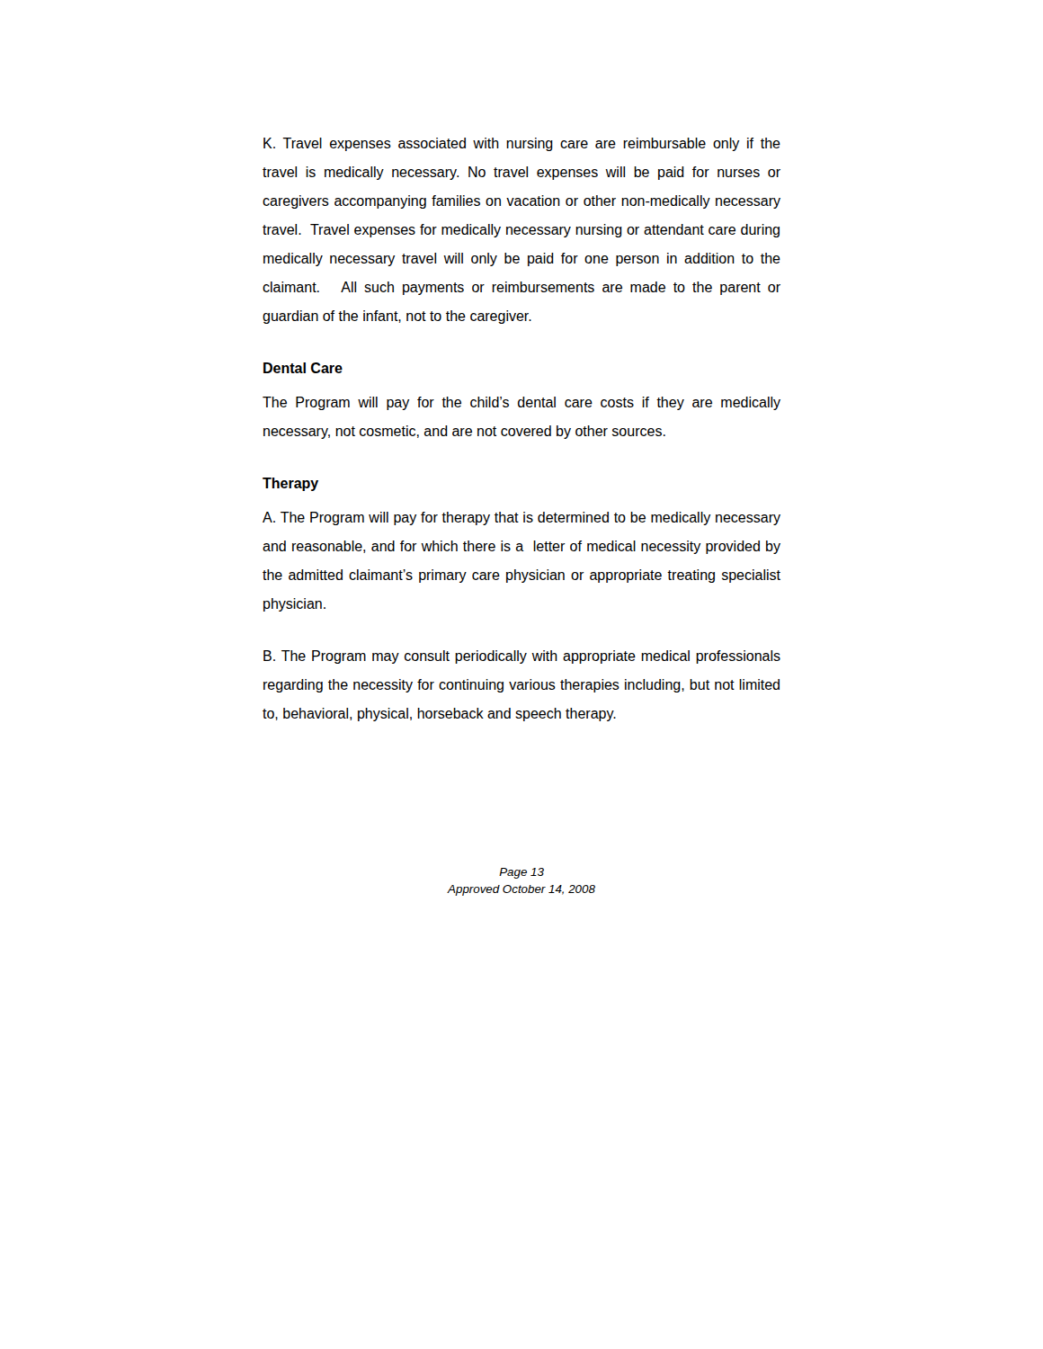K. Travel expenses associated with nursing care are reimbursable only if the travel is medically necessary. No travel expenses will be paid for nurses or caregivers accompanying families on vacation or other non-medically necessary travel. Travel expenses for medically necessary nursing or attendant care during medically necessary travel will only be paid for one person in addition to the claimant. All such payments or reimbursements are made to the parent or guardian of the infant, not to the caregiver.
Dental Care
The Program will pay for the child’s dental care costs if they are medically necessary, not cosmetic, and are not covered by other sources.
Therapy
A. The Program will pay for therapy that is determined to be medically necessary and reasonable, and for which there is a letter of medical necessity provided by the admitted claimant’s primary care physician or appropriate treating specialist physician.
B. The Program may consult periodically with appropriate medical professionals regarding the necessity for continuing various therapies including, but not limited to, behavioral, physical, horseback and speech therapy.
Page 13
Approved October 14, 2008